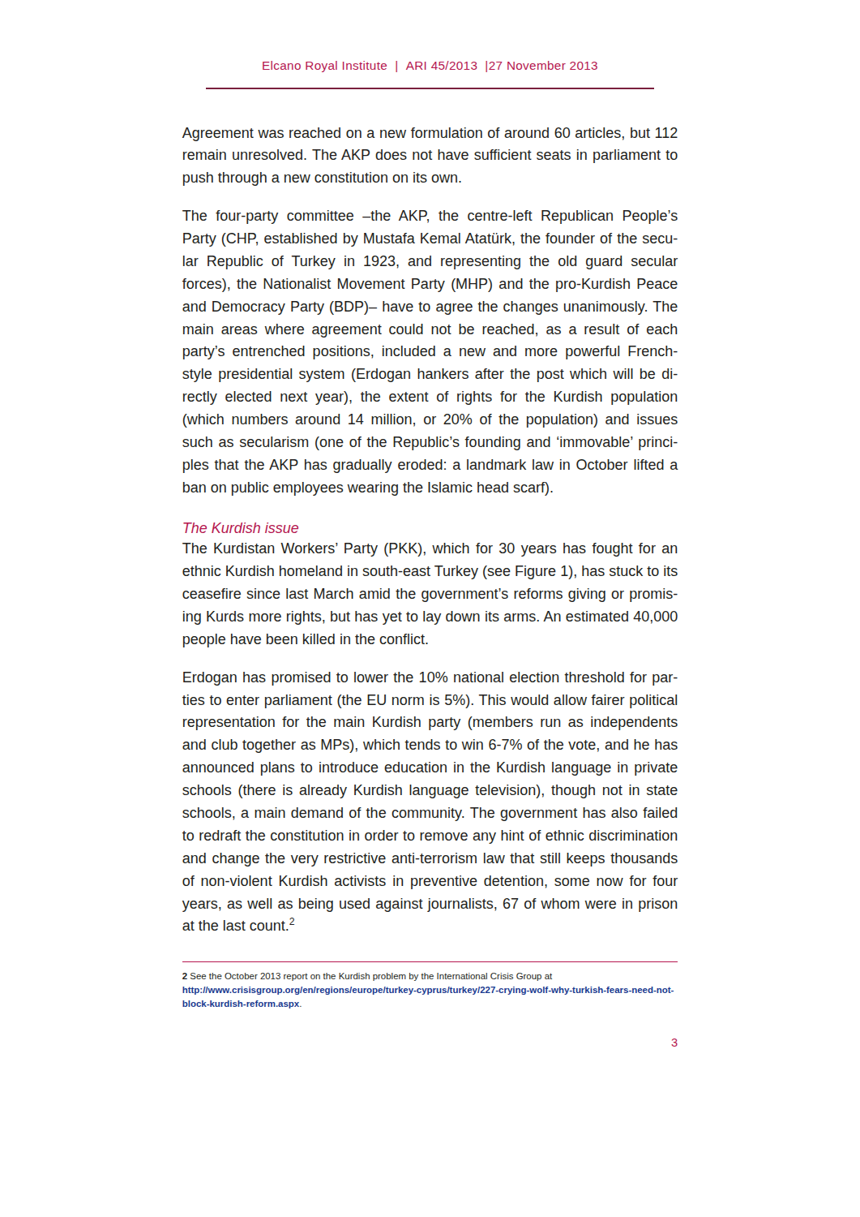Elcano Royal Institute | ARI 45/2013 |27 November 2013
Agreement was reached on a new formulation of around 60 articles, but 112 remain unresolved. The AKP does not have sufficient seats in parliament to push through a new constitution on its own.
The four-party committee –the AKP, the centre-left Republican People’s Party (CHP, established by Mustafa Kemal Atatürk, the founder of the secular Republic of Turkey in 1923, and representing the old guard secular forces), the Nationalist Movement Party (MHP) and the pro-Kurdish Peace and Democracy Party (BDP)– have to agree the changes unanimously. The main areas where agreement could not be reached, as a result of each party’s entrenched positions, included a new and more powerful French-style presidential system (Erdogan hankers after the post which will be directly elected next year), the extent of rights for the Kurdish population (which numbers around 14 million, or 20% of the population) and issues such as secularism (one of the Republic’s founding and ‘immovable’ principles that the AKP has gradually eroded: a landmark law in October lifted a ban on public employees wearing the Islamic head scarf).
The Kurdish issue
The Kurdistan Workers’ Party (PKK), which for 30 years has fought for an ethnic Kurdish homeland in south-east Turkey (see Figure 1), has stuck to its ceasefire since last March amid the government’s reforms giving or promising Kurds more rights, but has yet to lay down its arms. An estimated 40,000 people have been killed in the conflict.
Erdogan has promised to lower the 10% national election threshold for parties to enter parliament (the EU norm is 5%). This would allow fairer political representation for the main Kurdish party (members run as independents and club together as MPs), which tends to win 6-7% of the vote, and he has announced plans to introduce education in the Kurdish language in private schools (there is already Kurdish language television), though not in state schools, a main demand of the community. The government has also failed to redraft the constitution in order to remove any hint of ethnic discrimination and change the very restrictive anti-terrorism law that still keeps thousands of non-violent Kurdish activists in preventive detention, some now for four years, as well as being used against journalists, 67 of whom were in prison at the last count.2
2 See the October 2013 report on the Kurdish problem by the International Crisis Group at
http://www.crisisgroup.org/en/regions/europe/turkey-cyprus/turkey/227-crying-wolf-why-turkish-fears-need-not-block-kurdish-reform.aspx.
3